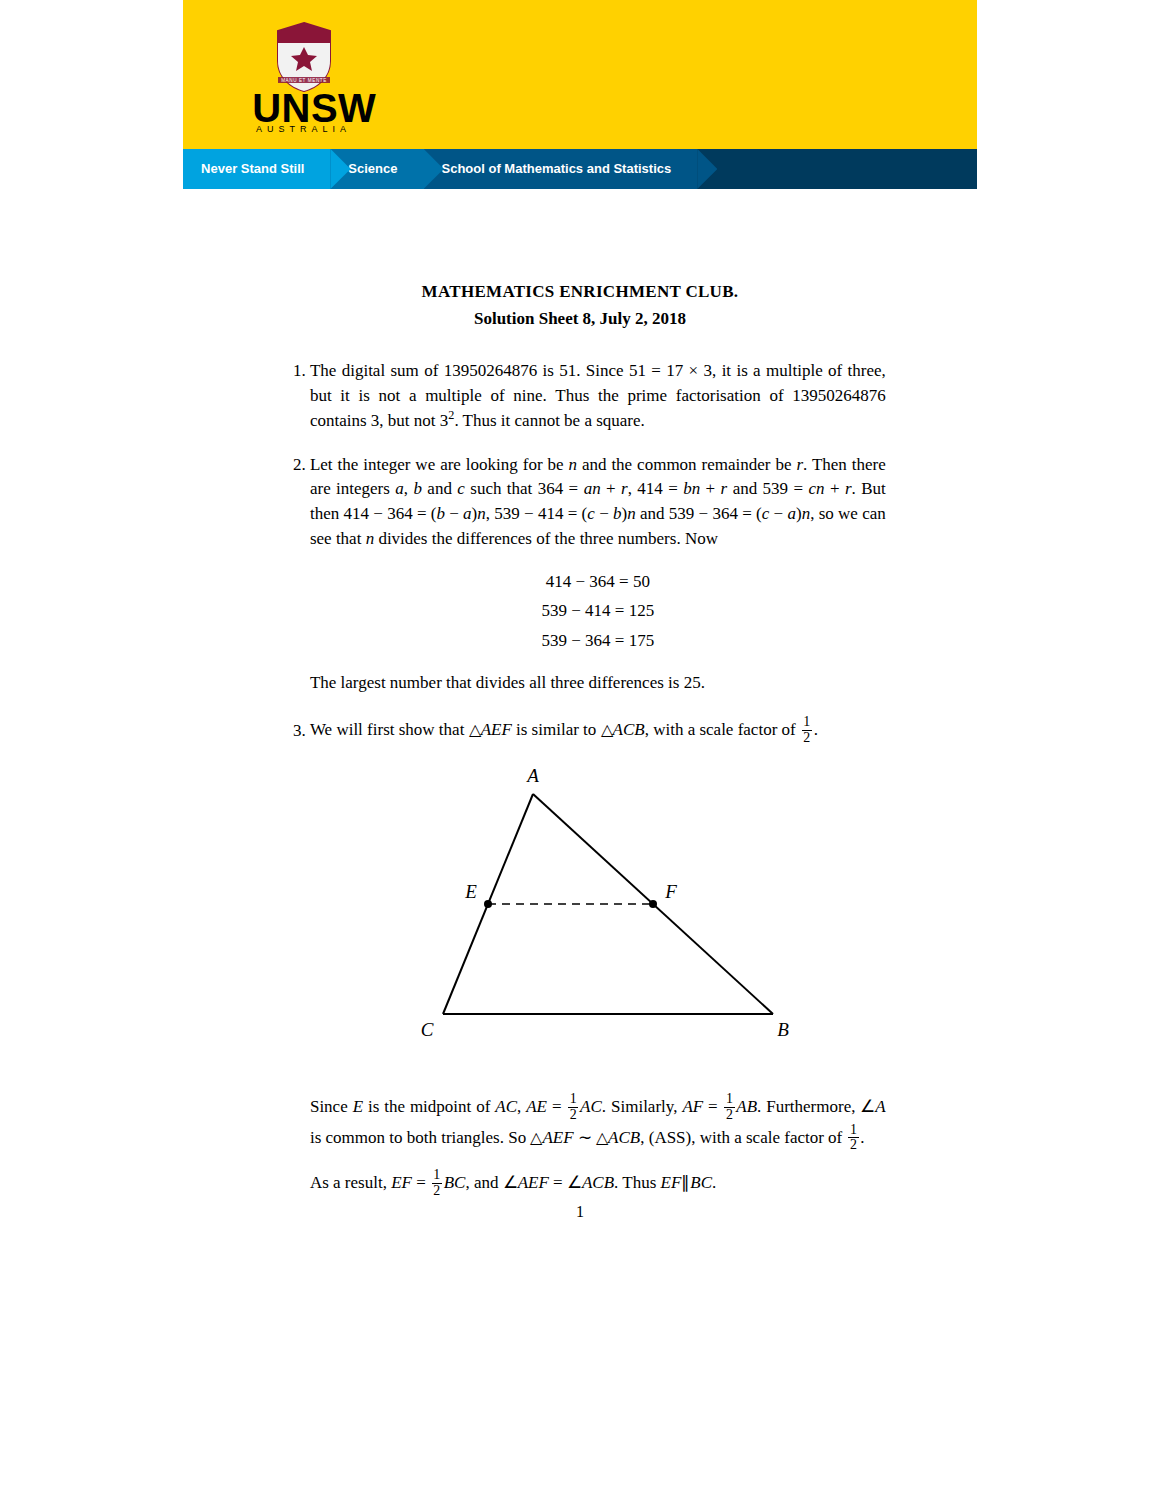MANU ET MENTE
UNSW
AUSTRALIA
Never Stand Still
Science
School of Mathematics and Statistics
MATHEMATICS ENRICHMENT CLUB.
Solution Sheet 8, July 2, 2018
The digital sum of 13950264876 is 51. Since 51 = 17 × 3, it is a multiple of three, but it is not a multiple of nine. Thus the prime factorisation of 13950264876 contains 3, but not 32. Thus it cannot be a square.
Let the integer we are looking for be n and the common remainder be r. Then there are integers a, b and c such that 364 = an + r, 414 = bn + r and 539 = cn + r. But then 414 − 364 = (b − a)n, 539 − 414 = (c − b)n and 539 − 364 = (c − a)n, so we can see that n divides the differences of the three numbers. Now
414 − 364 = 50 539 − 414 = 125 539 − 364 = 175
The largest number that divides all three differences is 25.
We will first show that △AEF is similar to △ACB, with a scale factor of 12.
A E F C B
Since E is the midpoint of AC, AE = 12 AC. Similarly, AF = 12 AB. Furthermore, ∠A is common to both triangles. So △AEF ∼ △ACB, (ASS), with a scale factor of 12.
As a result, EF = 12 BC, and ∠AEF = ∠ACB. Thus EF∥BC.
1